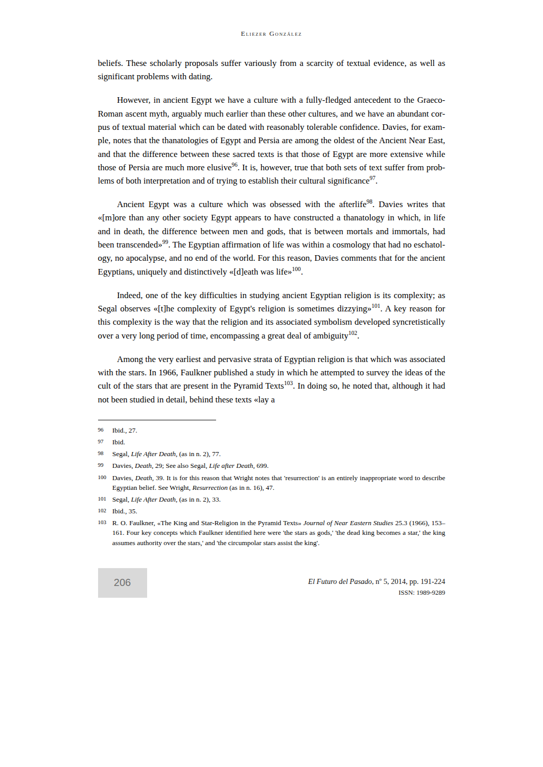Eliezer González
beliefs. These scholarly proposals suffer variously from a scarcity of textual evidence, as well as significant problems with dating.
However, in ancient Egypt we have a culture with a fully-fledged antecedent to the Graeco-Roman ascent myth, arguably much earlier than these other cultures, and we have an abundant corpus of textual material which can be dated with reasonably tolerable confidence. Davies, for example, notes that the thanatologies of Egypt and Persia are among the oldest of the Ancient Near East, and that the difference between these sacred texts is that those of Egypt are more extensive while those of Persia are much more elusive96. It is, however, true that both sets of text suffer from problems of both interpretation and of trying to establish their cultural significance97.
Ancient Egypt was a culture which was obsessed with the afterlife98. Davies writes that «[m]ore than any other society Egypt appears to have constructed a thanatology in which, in life and in death, the difference between men and gods, that is between mortals and immortals, had been transcended»99. The Egyptian affirmation of life was within a cosmology that had no eschatology, no apocalypse, and no end of the world. For this reason, Davies comments that for the ancient Egyptians, uniquely and distinctively «[d]eath was life»100.
Indeed, one of the key difficulties in studying ancient Egyptian religion is its complexity; as Segal observes «[t]he complexity of Egypt's religion is sometimes dizzying»101. A key reason for this complexity is the way that the religion and its associated symbolism developed syncretistically over a very long period of time, encompassing a great deal of ambiguity102.
Among the very earliest and pervasive strata of Egyptian religion is that which was associated with the stars. In 1966, Faulkner published a study in which he attempted to survey the ideas of the cult of the stars that are present in the Pyramid Texts103. In doing so, he noted that, although it had not been studied in detail, behind these texts «lay a
96 Ibid., 27.
97 Ibid.
98 Segal, Life After Death, (as in n. 2), 77.
99 Davies, Death, 29; See also Segal, Life after Death, 699.
100 Davies, Death, 39. It is for this reason that Wright notes that 'resurrection' is an entirely inappropriate word to describe Egyptian belief. See Wright, Resurrection (as in n. 16), 47.
101 Segal, Life After Death, (as in n. 2), 33.
102 Ibid., 35.
103 R. O. Faulkner, «The King and Star-Religion in the Pyramid Texts» Journal of Near Eastern Studies 25.3 (1966), 153–161. Four key concepts which Faulkner identified here were 'the stars as gods,' 'the dead king becomes a star,' the king assumes authority over the stars,' and 'the circumpolar stars assist the king'.
206
El Futuro del Pasado, nº 5, 2014, pp. 191-224
ISSN: 1989-9289